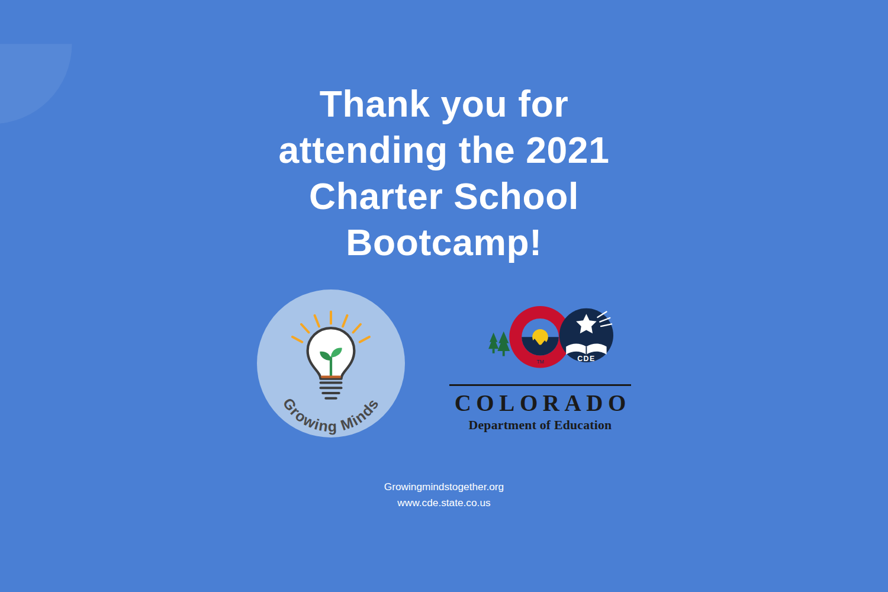Thank you for attending the 2021 Charter School Bootcamp!
Growing Minds
Colorado Department of Education logo TM CDE
COLORADO Department of Education
Growingmindstogether.org
www.cde.state.co.us